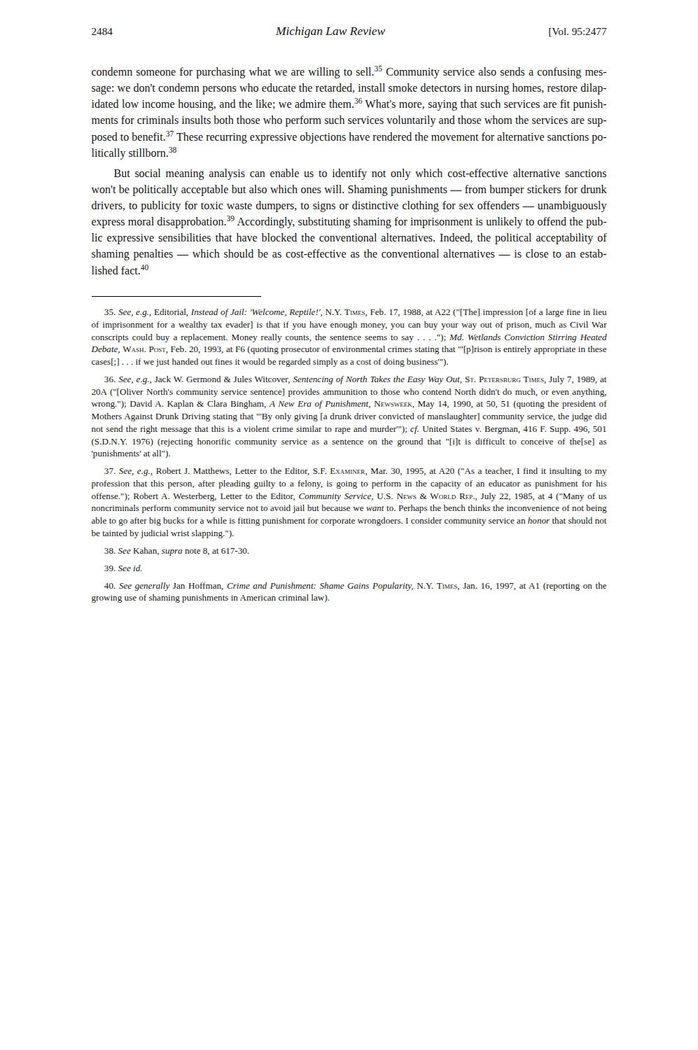2484 Michigan Law Review [Vol. 95:2477
condemn someone for purchasing what we are willing to sell.35 Community service also sends a confusing message: we don't condemn persons who educate the retarded, install smoke detectors in nursing homes, restore dilapidated low income housing, and the like; we admire them.36 What's more, saying that such services are fit punishments for criminals insults both those who perform such services voluntarily and those whom the services are supposed to benefit.37 These recurring expressive objections have rendered the movement for alternative sanctions politically stillborn.38
But social meaning analysis can enable us to identify not only which cost-effective alternative sanctions won't be politically acceptable but also which ones will. Shaming punishments — from bumper stickers for drunk drivers, to publicity for toxic waste dumpers, to signs or distinctive clothing for sex offenders — unambiguously express moral disapprobation.39 Accordingly, substituting shaming for imprisonment is unlikely to offend the public expressive sensibilities that have blocked the conventional alternatives. Indeed, the political acceptability of shaming penalties — which should be as cost-effective as the conventional alternatives — is close to an established fact.40
35. See, e.g., Editorial, Instead of Jail: 'Welcome, Reptile!', N.Y. Times, Feb. 17, 1988, at A22 ("[The] impression [of a large fine in lieu of imprisonment for a wealthy tax evader] is that if you have enough money, you can buy your way out of prison, much as Civil War conscripts could buy a replacement. Money really counts, the sentence seems to say . . . ."); Md. Wetlands Conviction Stirring Heated Debate, Wash. Post, Feb. 20, 1993, at F6 (quoting prosecutor of environmental crimes stating that "'[p]rison is entirely appropriate in these cases[;] . . . if we just handed out fines it would be regarded simply as a cost of doing business'").
36. See, e.g., Jack W. Germond & Jules Witcover, Sentencing of North Takes the Easy Way Out, St. Petersburg Times, July 7, 1989, at 20A ("[Oliver North's community service sentence] provides ammunition to those who contend North didn't do much, or even anything, wrong."); David A. Kaplan & Clara Bingham, A New Era of Punishment, Newsweek, May 14, 1990, at 50, 51 (quoting the president of Mothers Against Drunk Driving stating that "'By only giving [a drunk driver convicted of manslaughter] community service, the judge did not send the right message that this is a violent crime similar to rape and murder'"); cf. United States v. Bergman, 416 F. Supp. 496, 501 (S.D.N.Y. 1976) (rejecting honorific community service as a sentence on the ground that "[i]t is difficult to conceive of the[se] as 'punishments' at all").
37. See, e.g., Robert J. Matthews, Letter to the Editor, S.F. Examiner, Mar. 30, 1995, at A20 ("As a teacher, I find it insulting to my profession that this person, after pleading guilty to a felony, is going to perform in the capacity of an educator as punishment for his offense."); Robert A. Westerberg, Letter to the Editor, Community Service, U.S. News & World Rep., July 22, 1985, at 4 ("Many of us noncriminals perform community service not to avoid jail but because we want to. Perhaps the bench thinks the inconvenience of not being able to go after big bucks for a while is fitting punishment for corporate wrongdoers. I consider community service an honor that should not be tainted by judicial wrist slapping.").
38. See Kahan, supra note 8, at 617-30.
39. See id.
40. See generally Jan Hoffman, Crime and Punishment: Shame Gains Popularity, N.Y. Times, Jan. 16, 1997, at A1 (reporting on the growing use of shaming punishments in American criminal law).